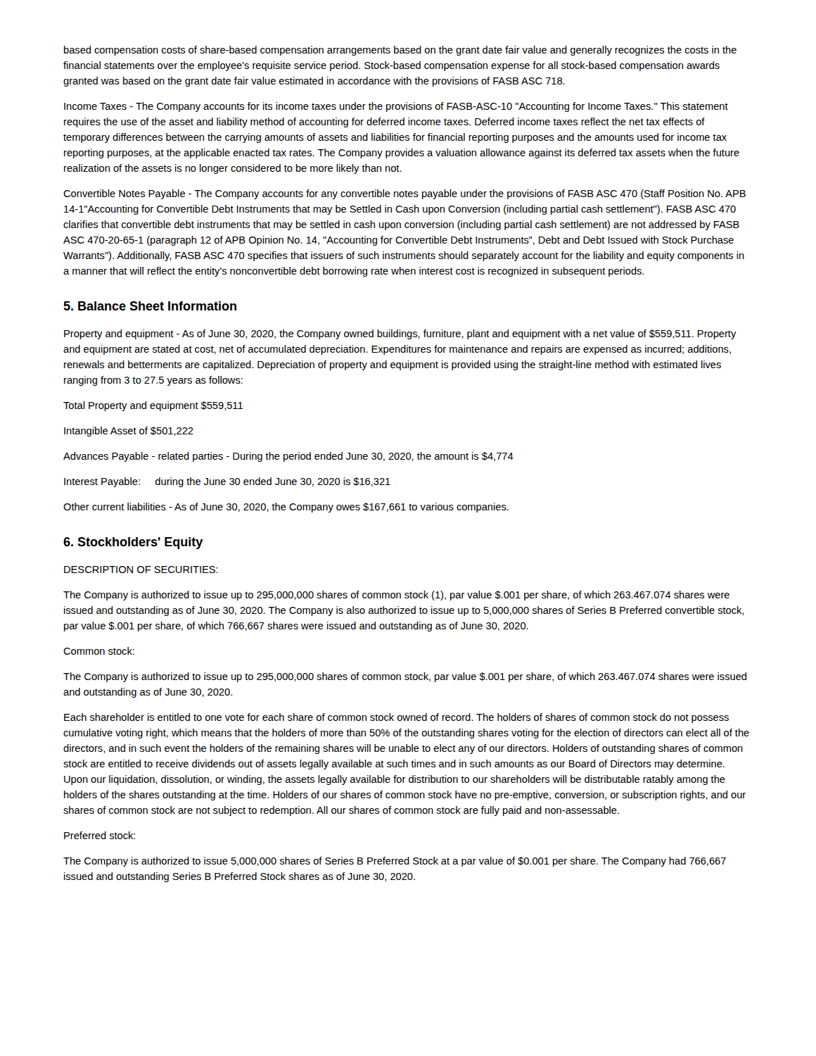based compensation costs of share-based compensation arrangements based on the grant date fair value and generally recognizes the costs in the financial statements over the employee's requisite service period. Stock-based compensation expense for all stock-based compensation awards granted was based on the grant date fair value estimated in accordance with the provisions of FASB ASC 718.
Income Taxes - The Company accounts for its income taxes under the provisions of FASB-ASC-10 "Accounting for Income Taxes." This statement requires the use of the asset and liability method of accounting for deferred income taxes. Deferred income taxes reflect the net tax effects of temporary differences between the carrying amounts of assets and liabilities for financial reporting purposes and the amounts used for income tax reporting purposes, at the applicable enacted tax rates. The Company provides a valuation allowance against its deferred tax assets when the future realization of the assets is no longer considered to be more likely than not.
Convertible Notes Payable - The Company accounts for any convertible notes payable under the provisions of FASB ASC 470 (Staff Position No. APB 14-1"Accounting for Convertible Debt Instruments that may be Settled in Cash upon Conversion (including partial cash settlement"). FASB ASC 470 clarifies that convertible debt instruments that may be settled in cash upon conversion (including partial cash settlement) are not addressed by FASB ASC 470-20-65-1 (paragraph 12 of APB Opinion No. 14, "Accounting for Convertible Debt Instruments”, Debt and Debt Issued with Stock Purchase Warrants"). Additionally, FASB ASC 470 specifies that issuers of such instruments should separately account for the liability and equity components in a manner that will reflect the entity's nonconvertible debt borrowing rate when interest cost is recognized in subsequent periods.
5. Balance Sheet Information
Property and equipment - As of June 30, 2020, the Company owned buildings, furniture, plant and equipment with a net value of $559,511. Property and equipment are stated at cost, net of accumulated depreciation. Expenditures for maintenance and repairs are expensed as incurred; additions, renewals and betterments are capitalized. Depreciation of property and equipment is provided using the straight-line method with estimated lives ranging from 3 to 27.5 years as follows:
Total Property and equipment $559,511
Intangible Asset of $501,222
Advances Payable - related parties - During the period ended June 30, 2020, the amount is $4,774
Interest Payable: during the June 30 ended June 30, 2020 is $16,321
Other current liabilities - As of June 30, 2020, the Company owes $167,661 to various companies.
6. Stockholders' Equity
DESCRIPTION OF SECURITIES:
The Company is authorized to issue up to 295,000,000 shares of common stock (1), par value $.001 per share, of which 263.467.074 shares were issued and outstanding as of June 30, 2020. The Company is also authorized to issue up to 5,000,000 shares of Series B Preferred convertible stock, par value $.001 per share, of which 766,667 shares were issued and outstanding as of June 30, 2020.
Common stock:
The Company is authorized to issue up to 295,000,000 shares of common stock, par value $.001 per share, of which 263.467.074 shares were issued and outstanding as of June 30, 2020.
Each shareholder is entitled to one vote for each share of common stock owned of record. The holders of shares of common stock do not possess cumulative voting right, which means that the holders of more than 50% of the outstanding shares voting for the election of directors can elect all of the directors, and in such event the holders of the remaining shares will be unable to elect any of our directors. Holders of outstanding shares of common stock are entitled to receive dividends out of assets legally available at such times and in such amounts as our Board of Directors may determine. Upon our liquidation, dissolution, or winding, the assets legally available for distribution to our shareholders will be distributable ratably among the holders of the shares outstanding at the time. Holders of our shares of common stock have no pre-emptive, conversion, or subscription rights, and our shares of common stock are not subject to redemption. All our shares of common stock are fully paid and non-assessable.
Preferred stock:
The Company is authorized to issue 5,000,000 shares of Series B Preferred Stock at a par value of $0.001 per share. The Company had 766,667 issued and outstanding Series B Preferred Stock shares as of June 30, 2020.